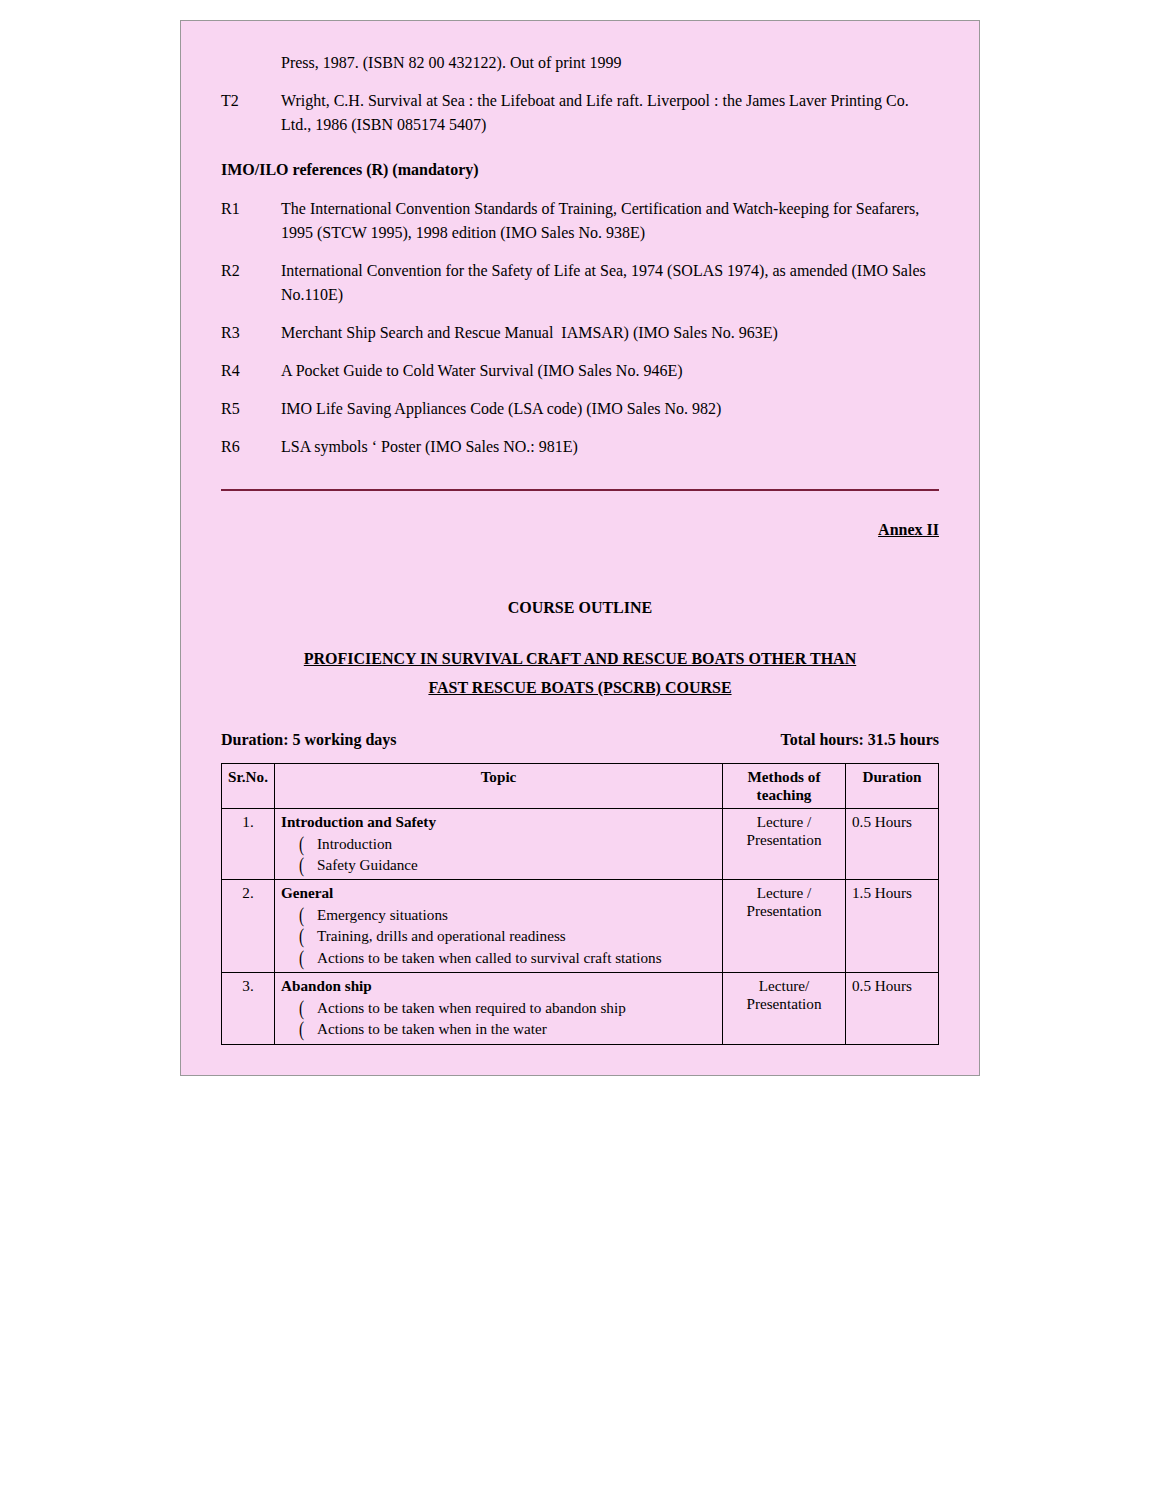Press, 1987. (ISBN 82 00 432122). Out of print 1999
T2
Wright, C.H. Survival at Sea : the Lifeboat and Life raft. Liverpool : the James Laver Printing Co. Ltd., 1986 (ISBN 085174 5407)
IMO/ILO references (R) (mandatory)
R1
The International Convention Standards of Training, Certification and Watch-keeping for Seafarers, 1995 (STCW 1995), 1998 edition (IMO Sales No. 938E)
R2
International Convention for the Safety of Life at Sea, 1974 (SOLAS 1974), as amended (IMO Sales No.110E)
R3
Merchant Ship Search and Rescue Manual IAMSAR) (IMO Sales No. 963E)
R4
A Pocket Guide to Cold Water Survival (IMO Sales No. 946E)
R5
IMO Life Saving Appliances Code (LSA code) (IMO Sales No. 982)
R6
LSA symbols ‘ Poster (IMO Sales NO.: 981E)
Annex II
COURSE OUTLINE
PROFICIENCY IN SURVIVAL CRAFT AND RESCUE BOATS OTHER THAN
FAST RESCUE BOATS (PSCRB) COURSE
Duration: 5 working days Total hours: 31.5 hours
| Sr.No. | Topic | Methods of teaching | Duration |
| --- | --- | --- | --- |
| 1. | Introduction and Safety Introduction Safety Guidance | Lecture / Presentation | 0.5 Hours |
| 2. | General Emergency situations Training, drills and operational readiness Actions to be taken when called to survival craft stations | Lecture / Presentation | 1.5 Hours |
| 3. | Abandon ship Actions to be taken when required to abandon ship Actions to be taken when in the water | Lecture/ Presentation | 0.5 Hours |